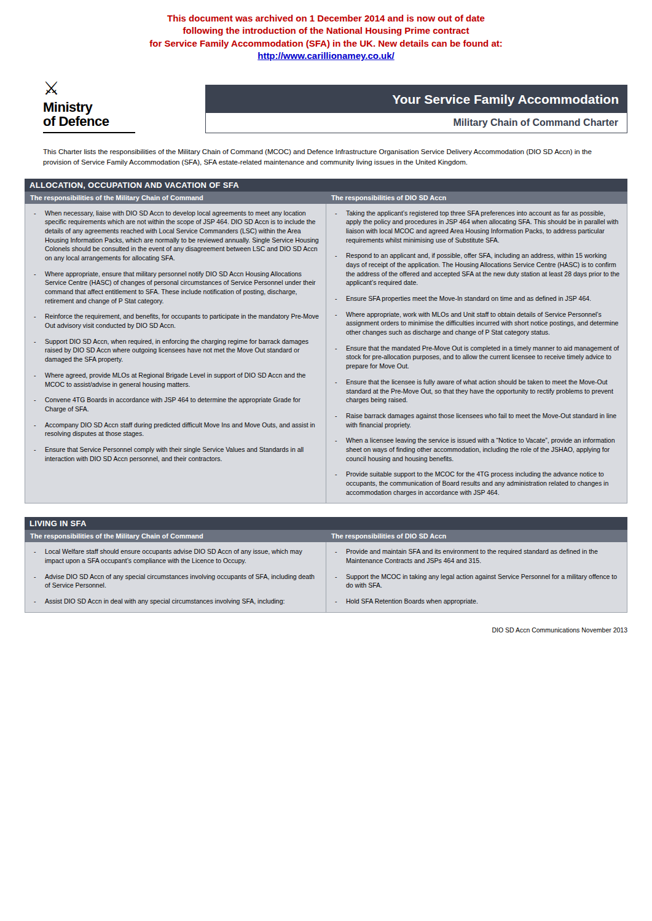This document was archived on 1 December 2014 and is now out of date
following the introduction of the National Housing Prime contract
for Service Family Accommodation (SFA) in the UK. New details can be found at:
http://www.carillionamey.co.uk/
⚔
Ministry
of Defence
Your Service Family Accommodation
Military Chain of Command Charter
This Charter lists the responsibilities of the Military Chain of Command (MCOC) and Defence Infrastructure Organisation Service Delivery Accommodation (DIO SD Accn) in the provision of Service Family Accommodation (SFA), SFA estate-related maintenance and community living issues in the United Kingdom.
ALLOCATION, OCCUPATION AND VACATION OF SFA
| The responsibilities of the Military Chain of Command | The responsibilities of DIO SD Accn |
| --- | --- |
| When necessary, liaise with DIO SD Accn to develop local agreements to meet any location specific requirements which are not within the scope of JSP 464. DIO SD Accn is to include the details of any agreements reached with Local Service Commanders (LSC) within the Area Housing Information Packs, which are normally to be reviewed annually. Single Service Housing Colonels should be consulted in the event of any disagreement between LSC and DIO SD Accn on any local arrangements for allocating SFA. Where appropriate, ensure that military personnel notify DIO SD Accn Housing Allocations Service Centre (HASC) of changes of personal circumstances of Service Personnel under their command that affect entitlement to SFA. These include notification of posting, discharge, retirement and change of P Stat category. Reinforce the requirement, and benefits, for occupants to participate in the mandatory Pre-Move Out advisory visit conducted by DIO SD Accn. Support DIO SD Accn, when required, in enforcing the charging regime for barrack damages raised by DIO SD Accn where outgoing licensees have not met the Move Out standard or damaged the SFA property. Where agreed, provide MLOs at Regional Brigade Level in support of DIO SD Accn and the MCOC to assist/advise in general housing matters. Convene 4TG Boards in accordance with JSP 464 to determine the appropriate Grade for Charge of SFA. Accompany DIO SD Accn staff during predicted difficult Move Ins and Move Outs, and assist in resolving disputes at those stages. Ensure that Service Personnel comply with their single Service Values and Standards in all interaction with DIO SD Accn personnel, and their contractors. | Taking the applicant’s registered top three SFA preferences into account as far as possible, apply the policy and procedures in JSP 464 when allocating SFA. This should be in parallel with liaison with local MCOC and agreed Area Housing Information Packs, to address particular requirements whilst minimising use of Substitute SFA. Respond to an applicant and, if possible, offer SFA, including an address, within 15 working days of receipt of the application. The Housing Allocations Service Centre (HASC) is to confirm the address of the offered and accepted SFA at the new duty station at least 28 days prior to the applicant’s required date. Ensure SFA properties meet the Move-In standard on time and as defined in JSP 464. Where appropriate, work with MLOs and Unit staff to obtain details of Service Personnel’s assignment orders to minimise the difficulties incurred with short notice postings, and determine other changes such as discharge and change of P Stat category status. Ensure that the mandated Pre-Move Out is completed in a timely manner to aid management of stock for pre-allocation purposes, and to allow the current licensee to receive timely advice to prepare for Move Out. Ensure that the licensee is fully aware of what action should be taken to meet the Move-Out standard at the Pre-Move Out, so that they have the opportunity to rectify problems to prevent charges being raised. Raise barrack damages against those licensees who fail to meet the Move-Out standard in line with financial propriety. When a licensee leaving the service is issued with a “Notice to Vacate”, provide an information sheet on ways of finding other accommodation, including the role of the JSHAO, applying for council housing and housing benefits. Provide suitable support to the MCOC for the 4TG process including the advance notice to occupants, the communication of Board results and any administration related to changes in accommodation charges in accordance with JSP 464. |
LIVING IN SFA
| The responsibilities of the Military Chain of Command | The responsibilities of DIO SD Accn |
| --- | --- |
| Local Welfare staff should ensure occupants advise DIO SD Accn of any issue, which may impact upon a SFA occupant’s compliance with the Licence to Occupy. Advise DIO SD Accn of any special circumstances involving occupants of SFA, including death of Service Personnel. Assist DIO SD Accn in deal with any special circumstances involving SFA, including: | Provide and maintain SFA and its environment to the required standard as defined in the Maintenance Contracts and JSPs 464 and 315. Support the MCOC in taking any legal action against Service Personnel for a military offence to do with SFA. Hold SFA Retention Boards when appropriate. |
DIO SD Accn Communications November 2013